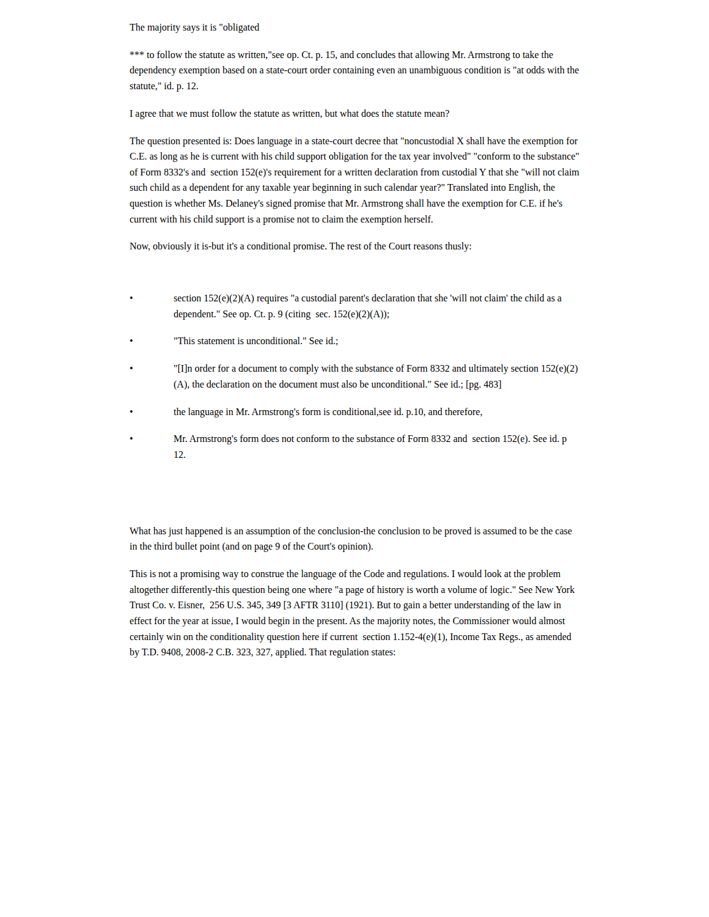The majority says it is "obligated
*** to follow the statute as written,"see op. Ct. p. 15, and concludes that allowing Mr. Armstrong to take the dependency exemption based on a state-court order containing even an unambiguous condition is "at odds with the statute," id. p. 12.
I agree that we must follow the statute as written, but what does the statute mean?
The question presented is: Does language in a state-court decree that "noncustodial X shall have the exemption for C.E. as long as he is current with his child support obligation for the tax year involved" "conform to the substance" of Form 8332's and section 152(e)'s requirement for a written declaration from custodial Y that she "will not claim such child as a dependent for any taxable year beginning in such calendar year?" Translated into English, the question is whether Ms. Delaney's signed promise that Mr. Armstrong shall have the exemption for C.E. if he's current with his child support is a promise not to claim the exemption herself.
Now, obviously it is-but it's a conditional promise. The rest of the Court reasons thusly:
•section 152(e)(2)(A) requires "a custodial parent's declaration that she 'will not claim' the child as a dependent." See op. Ct. p. 9 (citing sec. 152(e)(2)(A));
•"This statement is unconditional." See id.;
•"[I]n order for a document to comply with the substance of Form 8332 and ultimately section 152(e)(2)(A), the declaration on the document must also be unconditional." See id.; [pg. 483]
•the language in Mr. Armstrong's form is conditional,see id. p.10, and therefore,
•Mr. Armstrong's form does not conform to the substance of Form 8332 and section 152(e). See id. p 12.
What has just happened is an assumption of the conclusion-the conclusion to be proved is assumed to be the case in the third bullet point (and on page 9 of the Court's opinion).
This is not a promising way to construe the language of the Code and regulations. I would look at the problem altogether differently-this question being one where "a page of history is worth a volume of logic." See New York Trust Co. v. Eisner, 256 U.S. 345, 349 [3 AFTR 3110] (1921). But to gain a better understanding of the law in effect for the year at issue, I would begin in the present. As the majority notes, the Commissioner would almost certainly win on the conditionality question here if current section 1.152-4(e)(1), Income Tax Regs., as amended by T.D. 9408, 2008-2 C.B. 323, 327, applied. That regulation states: